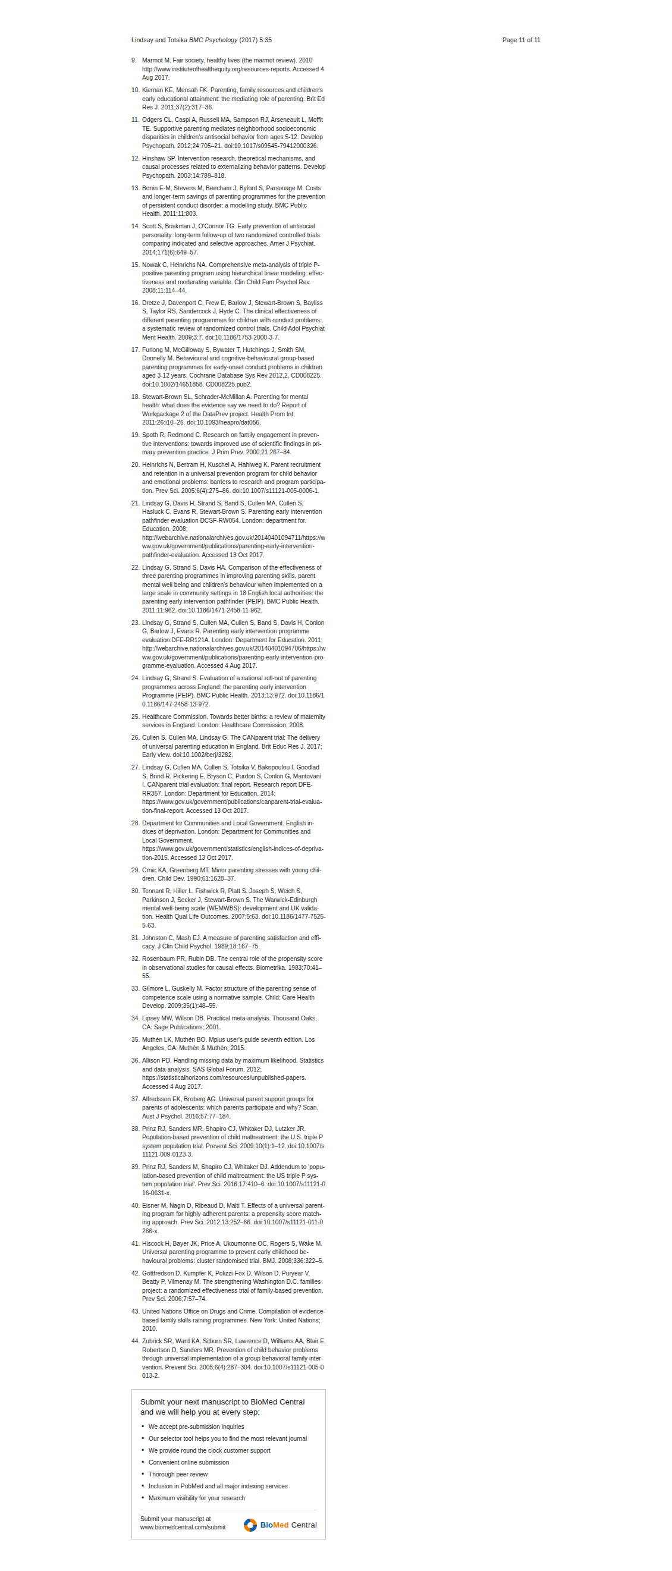Lindsay and Totsika BMC Psychology (2017) 5:35
Page 11 of 11
Marmot M. Fair society, healthy lives (the marmot review). 2010 http://www.instituteofhealthequity.org/resources-reports. Accessed 4 Aug 2017.
Kiernan KE, Mensah FK. Parenting, family resources and children's early educational attainment: the mediating role of parenting. Brit Ed Res J. 2011;37(2):317–36.
Odgers CL, Caspi A, Russell MA, Sampson RJ, Arseneault L, Moffit TE. Supportive parenting mediates neighborhood socioeconomic disparities in children's antisocial behavior from ages 5-12. Develop Psychopath. 2012;24:705–21. doi:10.1017/s09545-79412000326.
Hinshaw SP. Intervention research, theoretical mechanisms, and causal processes related to externalizing behavior patterns. Develop Psychopath. 2003;14:789–818.
Bonin E-M, Stevens M, Beecham J, Byford S, Parsonage M. Costs and longer-term savings of parenting programmes for the prevention of persistent conduct disorder: a modelling study. BMC Public Health. 2011;11:803.
Scott S, Briskman J, O'Connor TG. Early prevention of antisocial personality: long-term follow-up of two randomized controlled trials comparing indicated and selective approaches. Amer J Psychiat. 2014;171(6):649–57.
Nowak C, Heinrichs NA. Comprehensive meta-analysis of triple P-positive parenting program using hierarchical linear modeling: effectiveness and moderating variable. Clin Child Fam Psychol Rev. 2008;11:114–44.
Dretze J, Davenport C, Frew E, Barlow J, Stewart-Brown S, Bayliss S, Taylor RS, Sandercock J, Hyde C. The clinical effectiveness of different parenting programmes for children with conduct problems: a systematic review of randomized control trials. Child Adol Psychiat Ment Health. 2009;3:7. doi:10.1186/1753-2000-3-7.
Furlong M, McGilloway S, Bywater T, Hutchings J, Smith SM, Donnelly M. Behavioural and cognitive-behavioural group-based parenting programmes for early-onset conduct problems in children aged 3-12 years. Cochrane Database Sys Rev 2012,2, CD008225. doi:10.1002/14651858. CD008225.pub2.
Stewart-Brown SL, Schrader-McMillan A. Parenting for mental health: what does the evidence say we need to do? Report of Workpackage 2 of the DataPrev project. Health Prom Int. 2011;26:i10–26. doi:10.1093/heapro/dat056.
Spoth R, Redmond C. Research on family engagement in preventive interventions: towards improved use of scientific findings in primary prevention practice. J Prim Prev. 2000;21:267–84.
Heinrichs N, Bertram H, Kuschel A, Hahlweg K. Parent recruitment and retention in a universal prevention program for child behavior and emotional problems: barriers to research and program participation. Prev Sci. 2005;6(4):275–86. doi:10.1007/s11121-005-0006-1.
Lindsay G, Davis H, Strand S, Band S, Cullen MA, Cullen S, Hasluck C, Evans R, Stewart-Brown S. Parenting early intervention pathfinder evaluation DCSF-RW054. London: department for. Education. 2008; http://webarchive.nationalarchives.gov.uk/20140401094711/https://www.gov.uk/government/publications/parenting-early-intervention-pathfinder-evaluation. Accessed 13 Oct 2017.
Lindsay G, Strand S, Davis HA. Comparison of the effectiveness of three parenting programmes in improving parenting skills, parent mental well being and children's behaviour when implemented on a large scale in community settings in 18 English local authorities: the parenting early intervention pathfinder (PEIP). BMC Public Health. 2011;11:962. doi:10.1186/1471-2458-11-962.
Lindsay G, Strand S, Cullen MA, Cullen S, Band S, Davis H, Conlon G, Barlow J, Evans R. Parenting early intervention programme evaluation:DFE-RR121A. London: Department for Education. 2011; http://webarchive.nationalarchives.gov.uk/20140401094706/https://www.gov.uk/government/publications/parenting-early-intervention-programme-evaluation. Accessed 4 Aug 2017.
Lindsay G, Strand S. Evaluation of a national roll-out of parenting programmes across England: the parenting early intervention Programme (PEIP). BMC Public Health. 2013;13:972. doi:10.1186/10.1186/147-2458-13-972.
Healthcare Commission. Towards better births: a review of maternity services in England. London: Healthcare Commission; 2008.
Cullen S, Cullen MA, Lindsay G. The CANparent trial: The delivery of universal parenting education in England. Brit Educ Res J. 2017; Early view. doi:10.1002/berj/3282.
Lindsay G, Cullen MA, Cullen S, Totsika V, Bakopoulou I, Goodlad S, Brind R, Pickering E, Bryson C, Purdon S, Conlon G, Mantovani I. CANparent trial evaluation: final report. Research report DFE-RR357. London: Department for Education. 2014; https://www.gov.uk/government/publications/canparent-trial-evaluation-final-report. Accessed 13 Oct 2017.
Department for Communities and Local Government. English indices of deprivation. London: Department for Communities and Local Government. https://www.gov.uk/government/statistics/english-indices-of-deprivation-2015. Accessed 13 Oct 2017.
Crnic KA, Greenberg MT. Minor parenting stresses with young children. Child Dev. 1990;61:1628–37.
Tennant R, Hiller L, Fishwick R, Platt S, Joseph S, Weich S, Parkinson J, Secker J, Stewart-Brown S. The Warwick-Edinburgh mental well-being scale (WEMWBS): development and UK validation. Health Qual Life Outcomes. 2007;5:63. doi:10.1186/1477-7525-5-63.
Johnston C, Mash EJ. A measure of parenting satisfaction and efficacy. J Clin Child Psychol. 1989;18:167–75.
Rosenbaum PR, Rubin DB. The central role of the propensity score in observational studies for causal effects. Biometrika. 1983;70:41–55.
Gilmore L, Guskelly M. Factor structure of the parenting sense of competence scale using a normative sample. Child: Care Health Develop. 2009;35(1):48–55.
Lipsey MW, Wilson DB. Practical meta-analysis. Thousand Oaks, CA: Sage Publications; 2001.
Muthén LK, Muthén BO. Mplus user's guide seventh edition. Los Angeles, CA: Muthén & Muthén; 2015.
Allison PD. Handling missing data by maximum likelihood. Statistics and data analysis. SAS Global Forum. 2012; https://statisticalhorizons.com/resources/unpublished-papers. Accessed 4 Aug 2017.
Alfredsson EK, Broberg AG. Universal parent support groups for parents of adolescents: which parents participate and why? Scan. Aust J Psychol. 2016;57:77–184.
Prinz RJ, Sanders MR, Shapiro CJ, Whitaker DJ, Lutzker JR. Population-based prevention of child maltreatment: the U.S. triple P system population trial. Prevent Sci. 2009;10(1):1–12. doi:10.1007/s11121-009-0123-3.
Prinz RJ, Sanders M, Shapiro CJ, Whitaker DJ. Addendum to 'population-based prevention of child maltreatment: the US triple P system population trial'. Prev Sci. 2016;17:410–6. doi:10.1007/s11121-016-0631-x.
Eisner M, Nagin D, Ribeaud D, Malti T. Effects of a universal parenting program for highly adherent parents: a propensity score matching approach. Prev Sci. 2012;13:252–66. doi:10.1007/s11121-011-0266-x.
Hiscock H, Bayer JK, Price A, Ukoumonne OC, Rogers S, Wake M. Universal parenting programme to prevent early childhood behavioural problems: cluster randomised trial. BMJ. 2008;336:322–5.
Gottfredson D, Kumpfer K, Polizzi-Fox D, Wilson D, Puryear V, Beatty P, Vilmenay M. The strengthening Washington D.C. families project: a randomized effectiveness trial of family-based prevention. Prev Sci. 2006;7:57–74.
United Nations Office on Drugs and Crime. Compilation of evidence-based family skills raining programmes. New York: United Nations; 2010.
Zubrick SR, Ward KA, Silburn SR, Lawrence D, Williams AA, Blair E, Robertson D, Sanders MR. Prevention of child behavior problems through universal implementation of a group behavioral family intervention. Prevent Sci. 2005;6(4):287–304. doi:10.1007/s11121-005-0013-2.
Submit your next manuscript to BioMed Central and we will help you at every step:
We accept pre-submission inquiries
Our selector tool helps you to find the most relevant journal
We provide round the clock customer support
Convenient online submission
Thorough peer review
Inclusion in PubMed and all major indexing services
Maximum visibility for your research
Submit your manuscript at
www.biomedcentral.com/submit
Bio Med Central